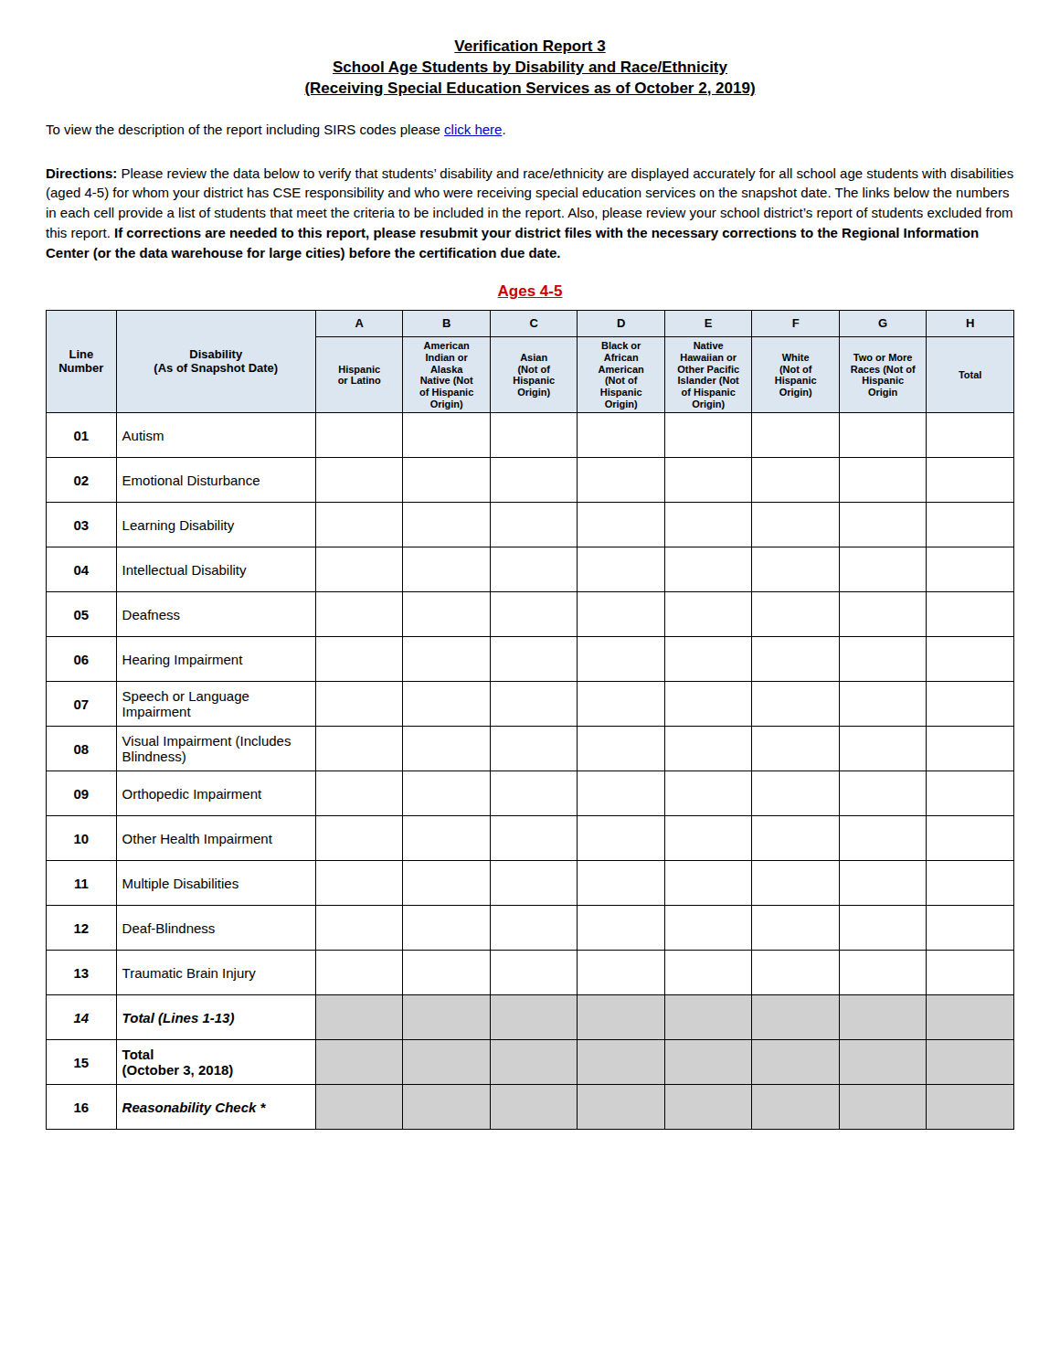Verification Report 3
School Age Students by Disability and Race/Ethnicity
(Receiving Special Education Services as of October 2, 2019)
To view the description of the report including SIRS codes please click here.
Directions: Please review the data below to verify that students’ disability and race/ethnicity are displayed accurately for all school age students with disabilities (aged 4-5) for whom your district has CSE responsibility and who were receiving special education services on the snapshot date. The links below the numbers in each cell provide a list of students that meet the criteria to be included in the report. Also, please review your school district’s report of students excluded from this report. If corrections are needed to this report, please resubmit your district files with the necessary corrections to the Regional Information Center (or the data warehouse for large cities) before the certification due date.
Ages 4-5
| Line Number | Disability (As of Snapshot Date) | A | B | C | D | E | F | G | H |
| --- | --- | --- | --- | --- | --- | --- | --- | --- | --- |
| Hispanic or Latino | American Indian or Alaska Native (Not of Hispanic Origin) | Asian (Not of Hispanic Origin) | Black or African American (Not of Hispanic Origin) | Native Hawaiian or Other Pacific Islander (Not of Hispanic Origin) | White (Not of Hispanic Origin) | Two or More Races (Not of Hispanic Origin | Total |
| 01 | Autism | | | | | | | | |
| 02 | Emotional Disturbance | | | | | | | | |
| 03 | Learning Disability | | | | | | | | |
| 04 | Intellectual Disability | | | | | | | | |
| 05 | Deafness | | | | | | | | |
| 06 | Hearing Impairment | | | | | | | | |
| 07 | Speech or Language Impairment | | | | | | | | |
| 08 | Visual Impairment (Includes Blindness) | | | | | | | | |
| 09 | Orthopedic Impairment | | | | | | | | |
| 10 | Other Health Impairment | | | | | | | | |
| 11 | Multiple Disabilities | | | | | | | | |
| 12 | Deaf-Blindness | | | | | | | | |
| 13 | Traumatic Brain Injury | | | | | | | | |
| 14 | Total (Lines 1-13) | | | | | | | | |
| 15 | Total (October 3, 2018) | | | | | | | | |
| 16 | Reasonability Check * | | | | | | | | |